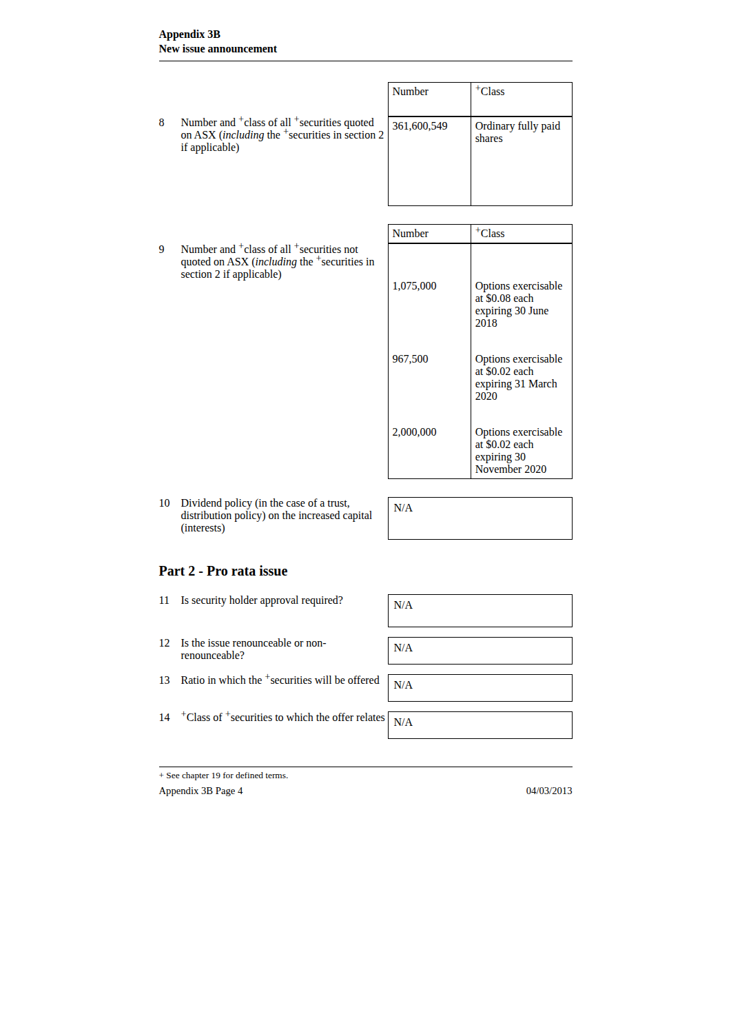Appendix 3B
New issue announcement
| | | / Number / + Class / |
| 8 | Number and + class of all + securities quoted on ASX ( including the + securities in section 2 if applicable) | / 361,600,549 / Ordinary fully paid shares / |
| | | / Number / + Class / |
| 9 | Number and + class of all + securities not quoted on ASX ( including the + securities in section 2 if applicable) | / 1,075,000 / Options exercisable at $0.08 each expiring 30 June 2018 / / 967,500 / Options exercisable at $0.02 each expiring 31 March 2020 / / 2,000,000 / Options exercisable at $0.02 each expiring 30 November 2020 / |
| 10 | Dividend policy (in the case of a trust, distribution policy) on the increased capital (interests) | N/A |
Part 2 - Pro rata issue
| 11 | Is security holder approval required? | N/A |
| 12 | Is the issue renounceable or non-renounceable? | N/A |
| 13 | Ratio in which the + securities will be offered | N/A |
| 14 | + Class of + securities to which the offer relates | N/A |
+ See chapter 19 for defined terms.
Appendix 3B Page 4
04/03/2013